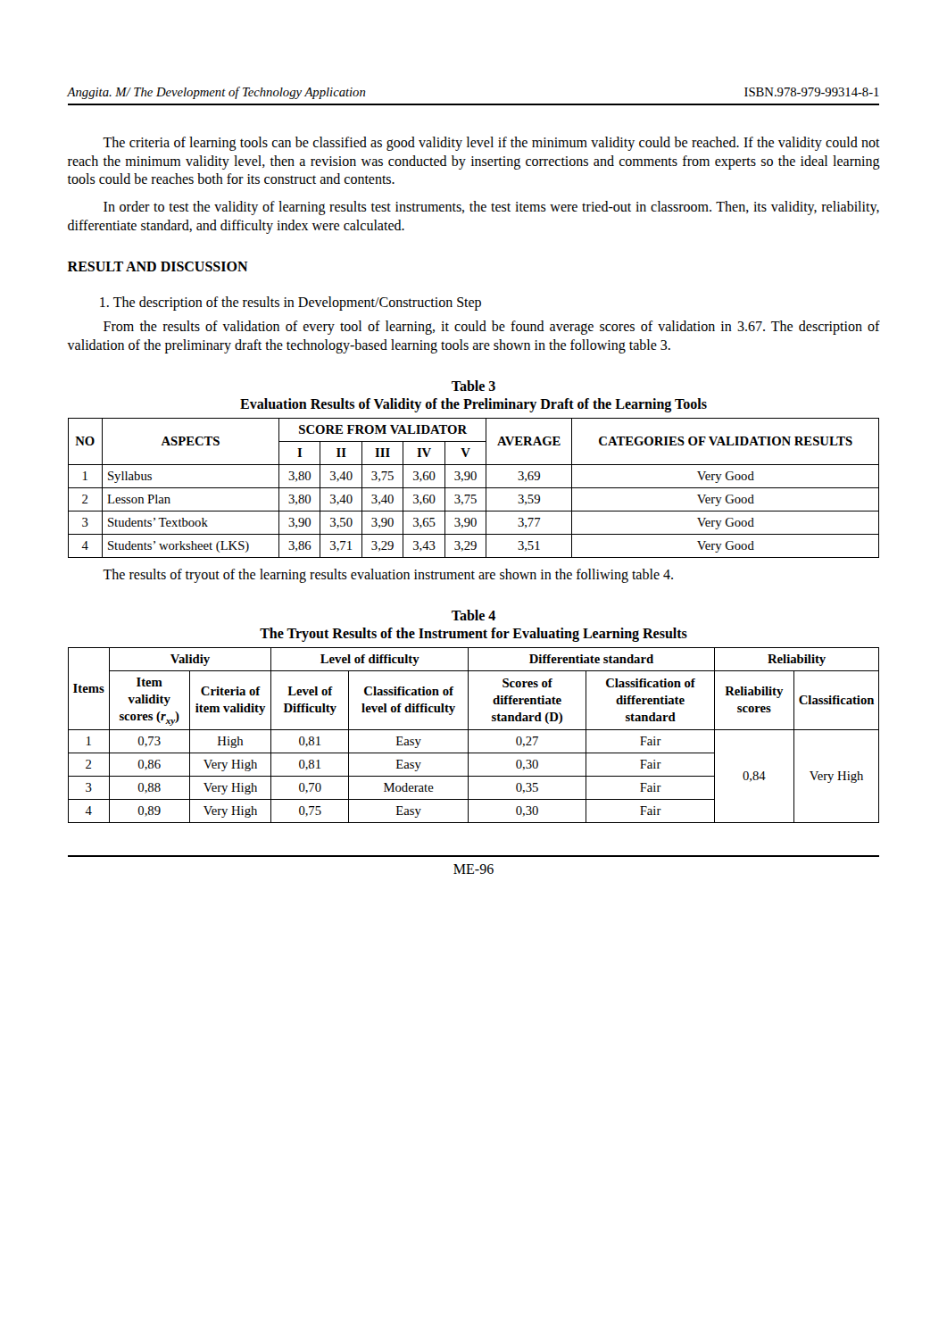Anggita. M/ The Development of Technology Application ISBN.978-979-99314-8-1
The criteria of learning tools can be classified as good validity level if the minimum validity could be reached. If the validity could not reach the minimum validity level, then a revision was conducted by inserting corrections and comments from experts so the ideal learning tools could be reaches both for its construct and contents.
In order to test the validity of learning results test instruments, the test items were tried-out in classroom. Then, its validity, reliability, differentiate standard, and difficulty index were calculated.
RESULT AND DISCUSSION
The description of the results in Development/Construction Step
From the results of validation of every tool of learning, it could be found average scores of validation in 3.67. The description of validation of the preliminary draft the technology-based learning tools are shown in the following table 3.
Table 3
Evaluation Results of Validity of the Preliminary Draft of the Learning Tools
| NO | ASPECTS | SCORE FROM VALIDATOR | AVERAGE | CATEGORIES OF VALIDATION RESULTS |
| --- | --- | --- | --- | --- |
| I | II | III | IV | V |
| 1 | Syllabus | 3,80 | 3,40 | 3,75 | 3,60 | 3,90 | 3,69 | Very Good |
| 2 | Lesson Plan | 3,80 | 3,40 | 3,40 | 3,60 | 3,75 | 3,59 | Very Good |
| 3 | Students’ Textbook | 3,90 | 3,50 | 3,90 | 3,65 | 3,90 | 3,77 | Very Good |
| 4 | Students’ worksheet (LKS) | 3,86 | 3,71 | 3,29 | 3,43 | 3,29 | 3,51 | Very Good |
The results of tryout of the learning results evaluation instrument are shown in the folliwing table 4.
Table 4
The Tryout Results of the Instrument for Evaluating Learning Results
| Items | Validiy | Level of difficulty | Differentiate standard | Reliability |
| --- | --- | --- | --- | --- |
| Item validity scores ( r xy ) | Criteria of item validity | Level of Difficulty | Classification of level of difficulty | Scores of differentiate standard (D) | Classification of differentiate standard | Reliability scores | Classification |
| 1 | 0,73 | High | 0,81 | Easy | 0,27 | Fair | 0,84 | Very High |
| 2 | 0,86 | Very High | 0,81 | Easy | 0,30 | Fair |
| 3 | 0,88 | Very High | 0,70 | Moderate | 0,35 | Fair |
| 4 | 0,89 | Very High | 0,75 | Easy | 0,30 | Fair |
ME-96